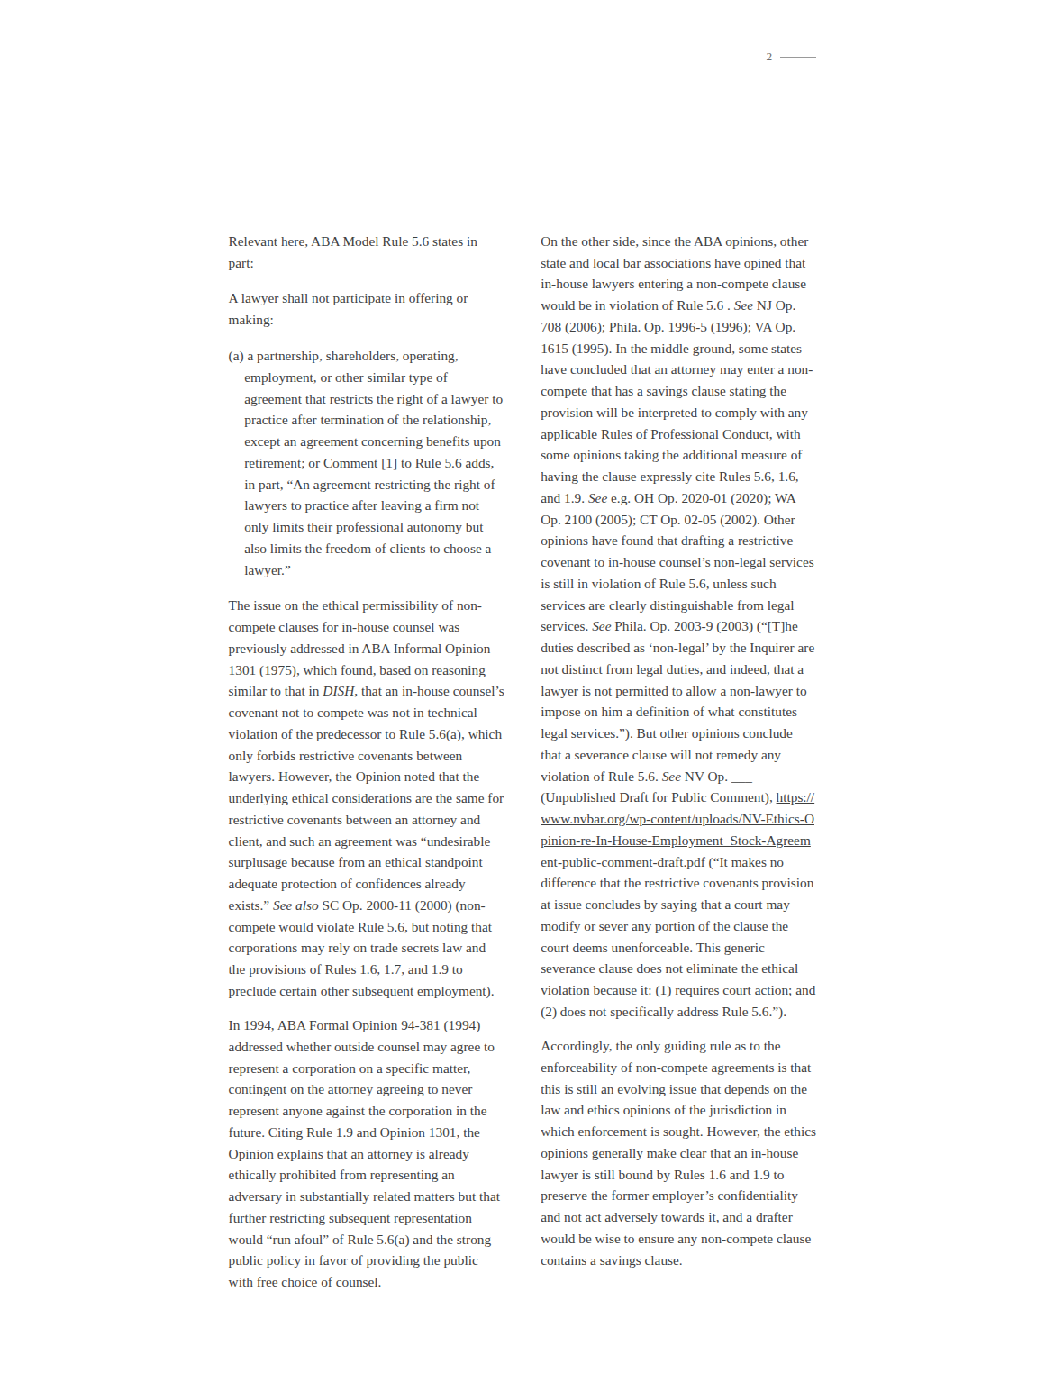2
Relevant here, ABA Model Rule 5.6 states in part:
A lawyer shall not participate in offering or making:
(a) a partnership, shareholders, operating, employment, or other similar type of agreement that restricts the right of a lawyer to practice after termination of the relationship, except an agreement concerning benefits upon retirement; or Comment [1] to Rule 5.6 adds, in part, “An agreement restricting the right of lawyers to practice after leaving a firm not only limits their professional autonomy but also limits the freedom of clients to choose a lawyer.”
The issue on the ethical permissibility of non-compete clauses for in-house counsel was previously addressed in ABA Informal Opinion 1301 (1975), which found, based on reasoning similar to that in DISH, that an in-house counsel’s covenant not to compete was not in technical violation of the predecessor to Rule 5.6(a), which only forbids restrictive covenants between lawyers. However, the Opinion noted that the underlying ethical considerations are the same for restrictive covenants between an attorney and client, and such an agreement was “undesirable surplusage because from an ethical standpoint adequate protection of confidences already exists.” See also SC Op. 2000-11 (2000) (non-compete would violate Rule 5.6, but noting that corporations may rely on trade secrets law and the provisions of Rules 1.6, 1.7, and 1.9 to preclude certain other subsequent employment).
In 1994, ABA Formal Opinion 94-381 (1994) addressed whether outside counsel may agree to represent a corporation on a specific matter, contingent on the attorney agreeing to never represent anyone against the corporation in the future. Citing Rule 1.9 and Opinion 1301, the Opinion explains that an attorney is already ethically prohibited from representing an adversary in substantially related matters but that further restricting subsequent representation would “run afoul” of Rule 5.6(a) and the strong public policy in favor of providing the public with free choice of counsel.
On the other side, since the ABA opinions, other state and local bar associations have opined that in-house lawyers entering a non-compete clause would be in violation of Rule 5.6 . See NJ Op. 708 (2006); Phila. Op. 1996-5 (1996); VA Op. 1615 (1995). In the middle ground, some states have concluded that an attorney may enter a non-compete that has a savings clause stating the provision will be interpreted to comply with any applicable Rules of Professional Conduct, with some opinions taking the additional measure of having the clause expressly cite Rules 5.6, 1.6, and 1.9. See e.g. OH Op. 2020-01 (2020); WA Op. 2100 (2005); CT Op. 02-05 (2002). Other opinions have found that drafting a restrictive covenant to in-house counsel’s non-legal services is still in violation of Rule 5.6, unless such services are clearly distinguishable from legal services. See Phila. Op. 2003-9 (2003) (“[T]he duties described as ‘non-legal’ by the Inquirer are not distinct from legal duties, and indeed, that a lawyer is not permitted to allow a non-lawyer to impose on him a definition of what constitutes legal services.”). But other opinions conclude that a severance clause will not remedy any violation of Rule 5.6. See NV Op. ___ (Unpublished Draft for Public Comment), https://www.nvbar.org/wp-content/uploads/NV-Ethics-Opinion-re-In-House-Employment_Stock-Agreement-public-comment-draft.pdf (“It makes no difference that the restrictive covenants provision at issue concludes by saying that a court may modify or sever any portion of the clause the court deems unenforceable. This generic severance clause does not eliminate the ethical violation because it: (1) requires court action; and (2) does not specifically address Rule 5.6.”).
Accordingly, the only guiding rule as to the enforceability of non-compete agreements is that this is still an evolving issue that depends on the law and ethics opinions of the jurisdiction in which enforcement is sought. However, the ethics opinions generally make clear that an in-house lawyer is still bound by Rules 1.6 and 1.9 to preserve the former employer’s confidentiality and not act adversely towards it, and a drafter would be wise to ensure any non-compete clause contains a savings clause.